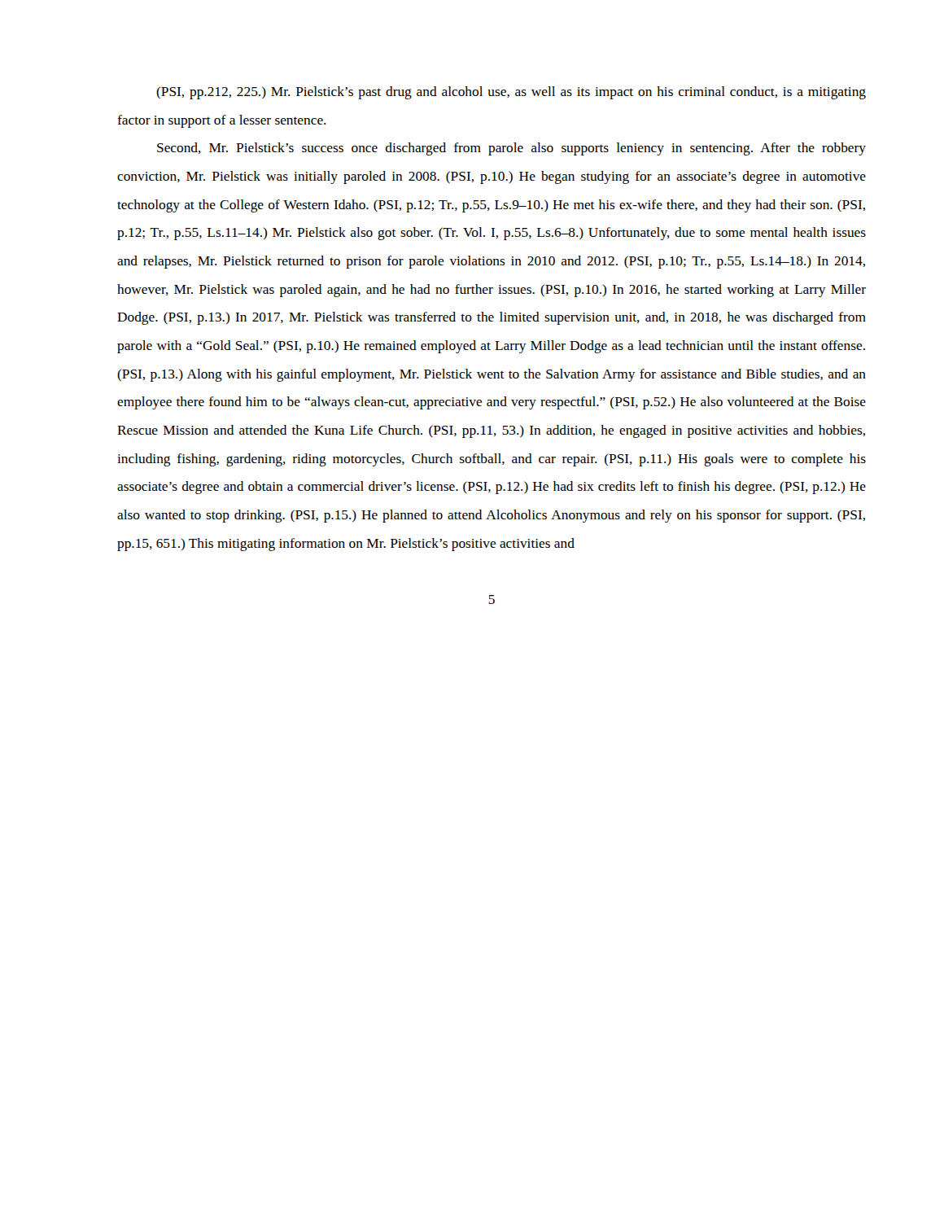(PSI, pp.212, 225.) Mr. Pielstick’s past drug and alcohol use, as well as its impact on his criminal conduct, is a mitigating factor in support of a lesser sentence.
Second, Mr. Pielstick’s success once discharged from parole also supports leniency in sentencing. After the robbery conviction, Mr. Pielstick was initially paroled in 2008. (PSI, p.10.) He began studying for an associate’s degree in automotive technology at the College of Western Idaho. (PSI, p.12; Tr., p.55, Ls.9–10.) He met his ex-wife there, and they had their son. (PSI, p.12; Tr., p.55, Ls.11–14.) Mr. Pielstick also got sober. (Tr. Vol. I, p.55, Ls.6–8.) Unfortunately, due to some mental health issues and relapses, Mr. Pielstick returned to prison for parole violations in 2010 and 2012. (PSI, p.10; Tr., p.55, Ls.14–18.) In 2014, however, Mr. Pielstick was paroled again, and he had no further issues. (PSI, p.10.) In 2016, he started working at Larry Miller Dodge. (PSI, p.13.) In 2017, Mr. Pielstick was transferred to the limited supervision unit, and, in 2018, he was discharged from parole with a “Gold Seal.” (PSI, p.10.) He remained employed at Larry Miller Dodge as a lead technician until the instant offense. (PSI, p.13.) Along with his gainful employment, Mr. Pielstick went to the Salvation Army for assistance and Bible studies, and an employee there found him to be “always clean-cut, appreciative and very respectful.” (PSI, p.52.) He also volunteered at the Boise Rescue Mission and attended the Kuna Life Church. (PSI, pp.11, 53.) In addition, he engaged in positive activities and hobbies, including fishing, gardening, riding motorcycles, Church softball, and car repair. (PSI, p.11.) His goals were to complete his associate’s degree and obtain a commercial driver’s license. (PSI, p.12.) He had six credits left to finish his degree. (PSI, p.12.) He also wanted to stop drinking. (PSI, p.15.) He planned to attend Alcoholics Anonymous and rely on his sponsor for support. (PSI, pp.15, 651.) This mitigating information on Mr. Pielstick’s positive activities and
5